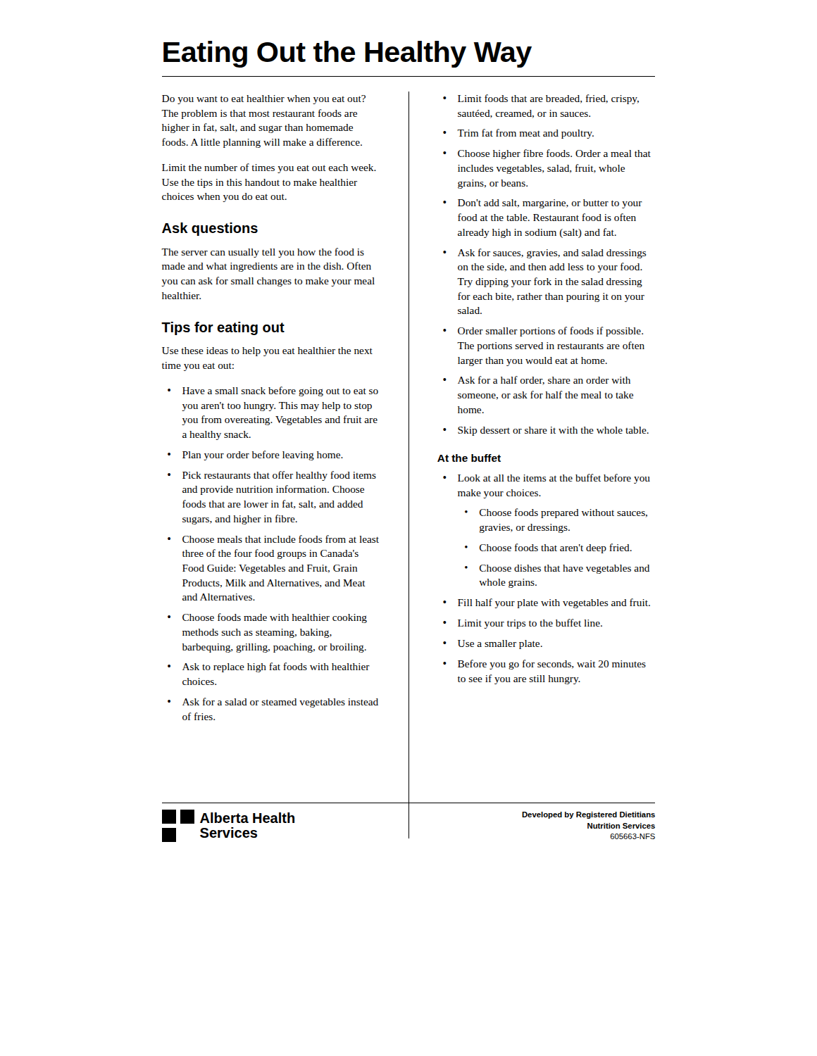Eating Out the Healthy Way
Do you want to eat healthier when you eat out? The problem is that most restaurant foods are higher in fat, salt, and sugar than homemade foods. A little planning will make a difference.
Limit the number of times you eat out each week. Use the tips in this handout to make healthier choices when you do eat out.
Ask questions
The server can usually tell you how the food is made and what ingredients are in the dish. Often you can ask for small changes to make your meal healthier.
Tips for eating out
Use these ideas to help you eat healthier the next time you eat out:
Have a small snack before going out to eat so you aren't too hungry. This may help to stop you from overeating. Vegetables and fruit are a healthy snack.
Plan your order before leaving home.
Pick restaurants that offer healthy food items and provide nutrition information. Choose foods that are lower in fat, salt, and added sugars, and higher in fibre.
Choose meals that include foods from at least three of the four food groups in Canada's Food Guide: Vegetables and Fruit, Grain Products, Milk and Alternatives, and Meat and Alternatives.
Choose foods made with healthier cooking methods such as steaming, baking, barbequing, grilling, poaching, or broiling.
Ask to replace high fat foods with healthier choices.
Ask for a salad or steamed vegetables instead of fries.
Limit foods that are breaded, fried, crispy, sautéed, creamed, or in sauces.
Trim fat from meat and poultry.
Choose higher fibre foods. Order a meal that includes vegetables, salad, fruit, whole grains, or beans.
Don't add salt, margarine, or butter to your food at the table. Restaurant food is often already high in sodium (salt) and fat.
Ask for sauces, gravies, and salad dressings on the side, and then add less to your food. Try dipping your fork in the salad dressing for each bite, rather than pouring it on your salad.
Order smaller portions of foods if possible. The portions served in restaurants are often larger than you would eat at home.
Ask for a half order, share an order with someone, or ask for half the meal to take home.
Skip dessert or share it with the whole table.
At the buffet
Look at all the items at the buffet before you make your choices.
Choose foods prepared without sauces, gravies, or dressings.
Choose foods that aren't deep fried.
Choose dishes that have vegetables and whole grains.
Fill half your plate with vegetables and fruit.
Limit your trips to the buffet line.
Use a smaller plate.
Before you go for seconds, wait 20 minutes to see if you are still hungry.
Alberta Health
Services
Developed by Registered Dietitians
Nutrition Services
605663-NFS